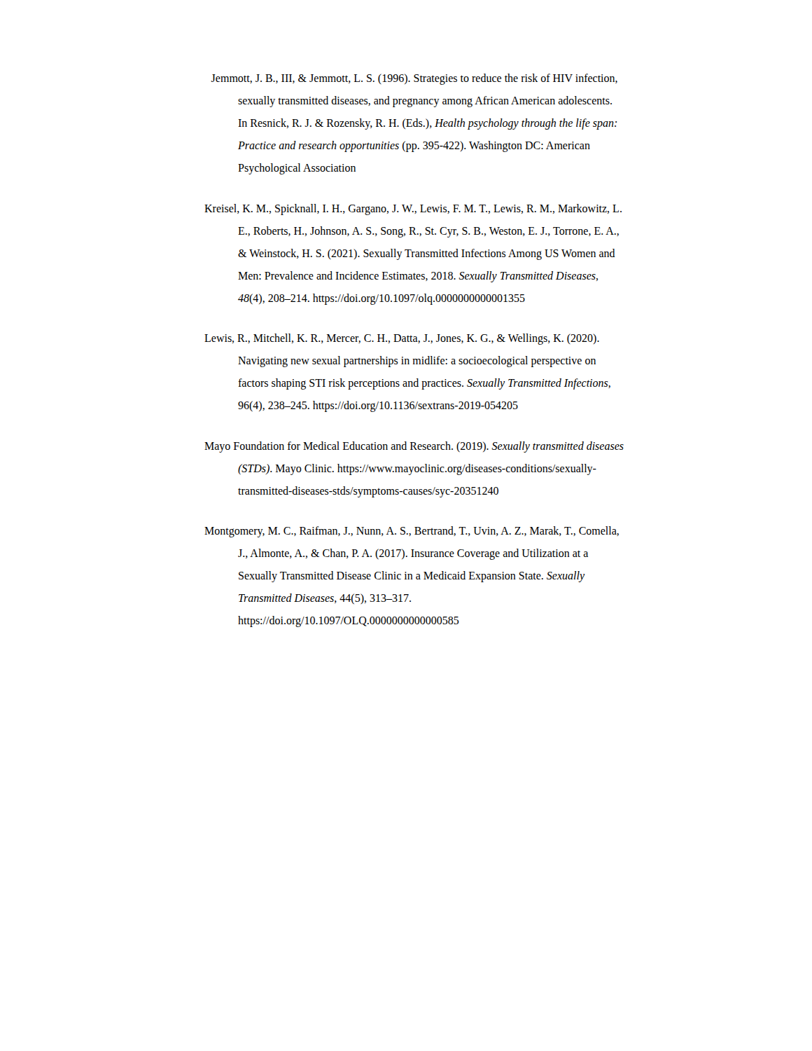Jemmott, J. B., III, & Jemmott, L. S. (1996). Strategies to reduce the risk of HIV infection, sexually transmitted diseases, and pregnancy among African American adolescents. In Resnick, R. J. & Rozensky, R. H. (Eds.), Health psychology through the life span: Practice and research opportunities (pp. 395-422). Washington DC: American Psychological Association
Kreisel, K. M., Spicknall, I. H., Gargano, J. W., Lewis, F. M. T., Lewis, R. M., Markowitz, L. E., Roberts, H., Johnson, A. S., Song, R., St. Cyr, S. B., Weston, E. J., Torrone, E. A., & Weinstock, H. S. (2021). Sexually Transmitted Infections Among US Women and Men: Prevalence and Incidence Estimates, 2018. Sexually Transmitted Diseases, 48(4), 208–214. https://doi.org/10.1097/olq.0000000000001355
Lewis, R., Mitchell, K. R., Mercer, C. H., Datta, J., Jones, K. G., & Wellings, K. (2020). Navigating new sexual partnerships in midlife: a socioecological perspective on factors shaping STI risk perceptions and practices. Sexually Transmitted Infections, 96(4), 238–245. https://doi.org/10.1136/sextrans-2019-054205
Mayo Foundation for Medical Education and Research. (2019). Sexually transmitted diseases (STDs). Mayo Clinic. https://www.mayoclinic.org/diseases-conditions/sexually-transmitted-diseases-stds/symptoms-causes/syc-20351240
Montgomery, M. C., Raifman, J., Nunn, A. S., Bertrand, T., Uvin, A. Z., Marak, T., Comella, J., Almonte, A., & Chan, P. A. (2017). Insurance Coverage and Utilization at a Sexually Transmitted Disease Clinic in a Medicaid Expansion State. Sexually Transmitted Diseases, 44(5), 313–317. https://doi.org/10.1097/OLQ.0000000000000585